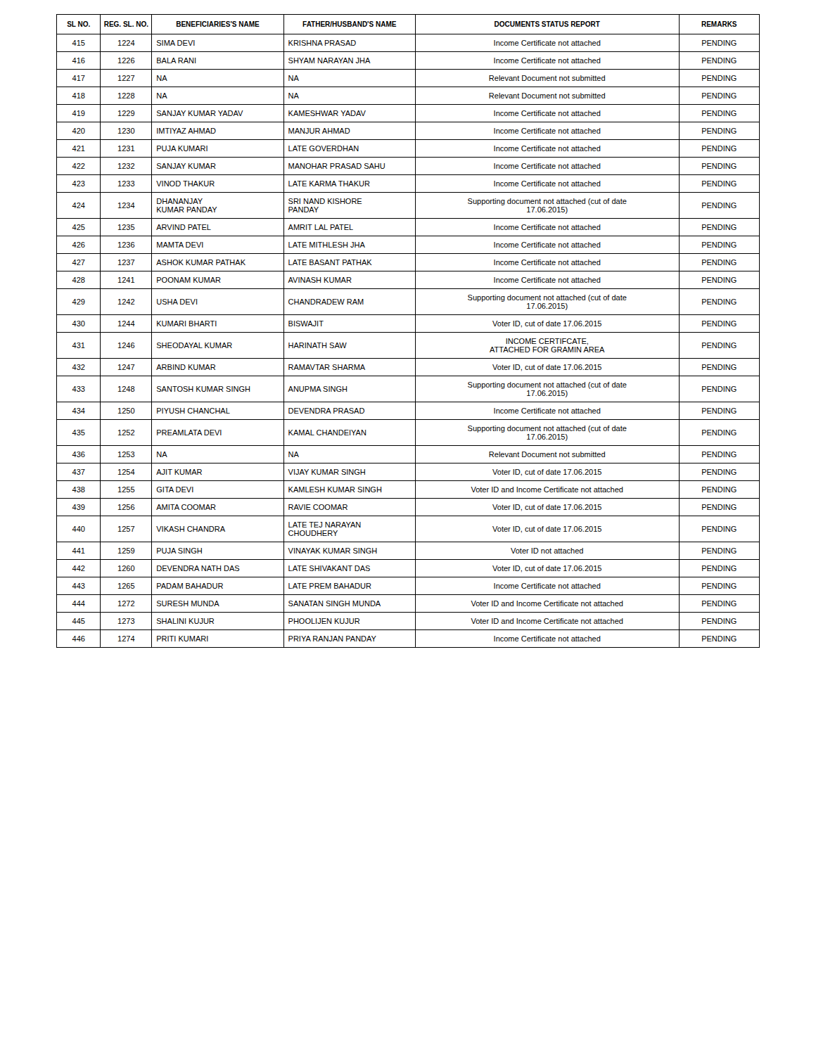| SL NO. | REG. SL. NO. | BENEFICIARIES'S NAME | FATHER/HUSBAND'S NAME | DOCUMENTS STATUS REPORT | REMARKS |
| --- | --- | --- | --- | --- | --- |
| 415 | 1224 | SIMA DEVI | KRISHNA PRASAD | Income Certificate not attached | PENDING |
| 416 | 1226 | BALA RANI | SHYAM NARAYAN JHA | Income Certificate not attached | PENDING |
| 417 | 1227 | NA | NA | Relevant Document not submitted | PENDING |
| 418 | 1228 | NA | NA | Relevant Document not submitted | PENDING |
| 419 | 1229 | SANJAY KUMAR YADAV | KAMESHWAR YADAV | Income Certificate not attached | PENDING |
| 420 | 1230 | IMTIYAZ AHMAD | MANJUR AHMAD | Income Certificate not attached | PENDING |
| 421 | 1231 | PUJA KUMARI | LATE GOVERDHAN | Income Certificate not attached | PENDING |
| 422 | 1232 | SANJAY KUMAR | MANOHAR PRASAD SAHU | Income Certificate not attached | PENDING |
| 423 | 1233 | VINOD THAKUR | LATE KARMA THAKUR | Income Certificate not attached | PENDING |
| 424 | 1234 | DHANANJAY KUMAR PANDAY | SRI NAND KISHORE PANDAY | Supporting document not attached (cut of date 17.06.2015) | PENDING |
| 425 | 1235 | ARVIND PATEL | AMRIT LAL PATEL | Income Certificate not attached | PENDING |
| 426 | 1236 | MAMTA DEVI | LATE MITHLESH JHA | Income Certificate not attached | PENDING |
| 427 | 1237 | ASHOK KUMAR PATHAK | LATE BASANT PATHAK | Income Certificate not attached | PENDING |
| 428 | 1241 | POONAM KUMAR | AVINASH KUMAR | Income Certificate not attached | PENDING |
| 429 | 1242 | USHA DEVI | CHANDRADEW RAM | Supporting document not attached (cut of date 17.06.2015) | PENDING |
| 430 | 1244 | KUMARI BHARTI | BISWAJIT | Voter ID, cut of date 17.06.2015 | PENDING |
| 431 | 1246 | SHEODAYAL KUMAR | HARINATH SAW | INCOME CERTIFCATE, ATTACHED FOR GRAMIN AREA | PENDING |
| 432 | 1247 | ARBIND KUMAR | RAMAVTAR SHARMA | Voter ID, cut of date 17.06.2015 | PENDING |
| 433 | 1248 | SANTOSH KUMAR SINGH | ANUPMA SINGH | Supporting document not attached (cut of date 17.06.2015) | PENDING |
| 434 | 1250 | PIYUSH CHANCHAL | DEVENDRA PRASAD | Income Certificate not attached | PENDING |
| 435 | 1252 | PREAMLATA DEVI | KAMAL CHANDEIYAN | Supporting document not attached (cut of date 17.06.2015) | PENDING |
| 436 | 1253 | NA | NA | Relevant Document not submitted | PENDING |
| 437 | 1254 | AJIT KUMAR | VIJAY KUMAR SINGH | Voter ID, cut of date 17.06.2015 | PENDING |
| 438 | 1255 | GITA DEVI | KAMLESH KUMAR SINGH | Voter ID and Income Certificate not attached | PENDING |
| 439 | 1256 | AMITA COOMAR | RAVIE COOMAR | Voter ID, cut of date 17.06.2015 | PENDING |
| 440 | 1257 | VIKASH CHANDRA | LATE TEJ NARAYAN CHOUDHERY | Voter ID, cut of date 17.06.2015 | PENDING |
| 441 | 1259 | PUJA SINGH | VINAYAK KUMAR SINGH | Voter ID not attached | PENDING |
| 442 | 1260 | DEVENDRA NATH DAS | LATE SHIVAKANT DAS | Voter ID, cut of date 17.06.2015 | PENDING |
| 443 | 1265 | PADAM BAHADUR | LATE PREM BAHADUR | Income Certificate not attached | PENDING |
| 444 | 1272 | SURESH MUNDA | SANATAN SINGH MUNDA | Voter ID and Income Certificate not attached | PENDING |
| 445 | 1273 | SHALINI KUJUR | PHOOLIJEN KUJUR | Voter ID and Income Certificate not attached | PENDING |
| 446 | 1274 | PRITI KUMARI | PRIYA RANJAN PANDAY | Income Certificate not attached | PENDING |